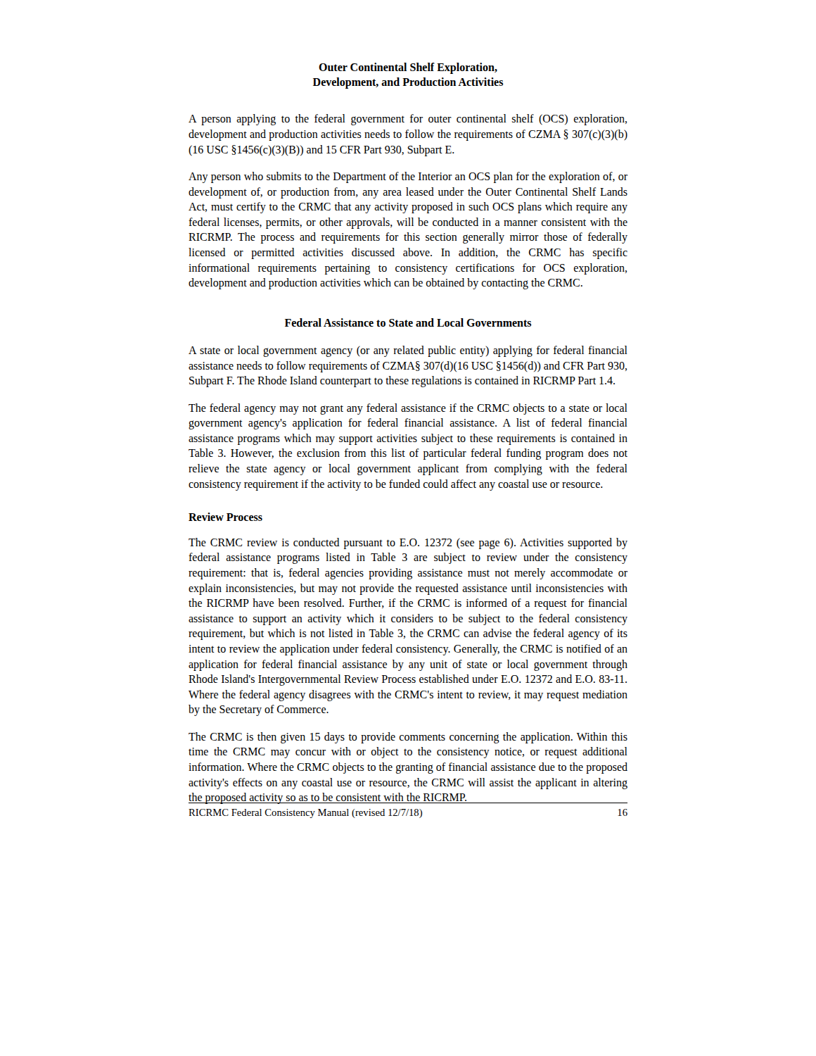Outer Continental Shelf Exploration,
Development, and Production Activities
A person applying to the federal government for outer continental shelf (OCS) exploration, development and production activities needs to follow the requirements of CZMA § 307(c)(3)(b)(16 USC §1456(c)(3)(B)) and 15 CFR Part 930, Subpart E.
Any person who submits to the Department of the Interior an OCS plan for the exploration of, or development of, or production from, any area leased under the Outer Continental Shelf Lands Act, must certify to the CRMC that any activity proposed in such OCS plans which require any federal licenses, permits, or other approvals, will be conducted in a manner consistent with the RICRMP. The process and requirements for this section generally mirror those of federally licensed or permitted activities discussed above. In addition, the CRMC has specific informational requirements pertaining to consistency certifications for OCS exploration, development and production activities which can be obtained by contacting the CRMC.
Federal Assistance to State and Local Governments
A state or local government agency (or any related public entity) applying for federal financial assistance needs to follow requirements of CZMA§ 307(d)(16 USC §1456(d)) and CFR Part 930, Subpart F. The Rhode Island counterpart to these regulations is contained in RICRMP Part 1.4.
The federal agency may not grant any federal assistance if the CRMC objects to a state or local government agency's application for federal financial assistance. A list of federal financial assistance programs which may support activities subject to these requirements is contained in Table 3. However, the exclusion from this list of particular federal funding program does not relieve the state agency or local government applicant from complying with the federal consistency requirement if the activity to be funded could affect any coastal use or resource.
Review Process
The CRMC review is conducted pursuant to E.O. 12372 (see page 6). Activities supported by federal assistance programs listed in Table 3 are subject to review under the consistency requirement: that is, federal agencies providing assistance must not merely accommodate or explain inconsistencies, but may not provide the requested assistance until inconsistencies with the RICRMP have been resolved. Further, if the CRMC is informed of a request for financial assistance to support an activity which it considers to be subject to the federal consistency requirement, but which is not listed in Table 3, the CRMC can advise the federal agency of its intent to review the application under federal consistency. Generally, the CRMC is notified of an application for federal financial assistance by any unit of state or local government through Rhode Island's Intergovernmental Review Process established under E.O. 12372 and E.O. 83-11. Where the federal agency disagrees with the CRMC's intent to review, it may request mediation by the Secretary of Commerce.
The CRMC is then given 15 days to provide comments concerning the application. Within this time the CRMC may concur with or object to the consistency notice, or request additional information. Where the CRMC objects to the granting of financial assistance due to the proposed activity's effects on any coastal use or resource, the CRMC will assist the applicant in altering the proposed activity so as to be consistent with the RICRMP.
RICRMC Federal Consistency Manual (revised 12/7/18) 16